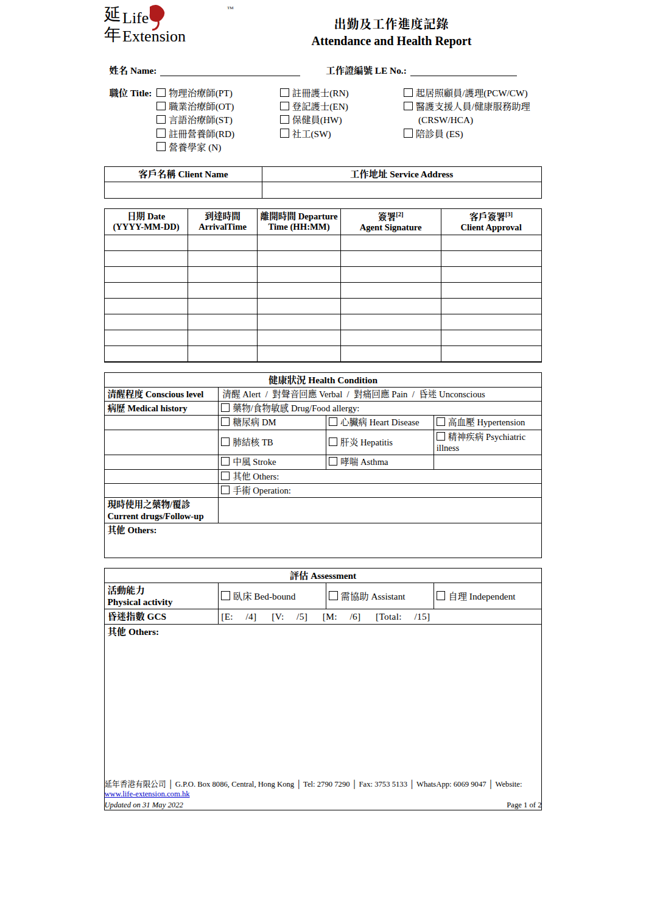出勤及工作進度記錄
Attendance and Health Report
姓名 Name: 工作證編號 LE No.:
職位 Title:
物理治療師(PT)
註冊護士(RN)
起居照顧員/護理(PCW/CW)
職業治療師(OT)
登記護士(EN)
醫護支援人員/健康服務助理
言語治療師(ST)
保健員(HW)
(CRSW/HCA)
註冊營養師(RD)
社工(SW)
陪診員 (ES)
營養學家 (N)
| 客戶名稱 Client Name | 工作地址 Service Address |
| --- | --- |
| 日期 Date (YYYY-MM-DD) | 到達時間 ArrivalTime | 離開時間 Departure Time (HH:MM) | 簽署 [2] Agent Signature | 客戶簽署 [3] Client Approval |
| --- | --- | --- | --- | --- |
| 健康狀況 Health Condition |
| --- |
| 清醒程度 Conscious level | 清醒 Alert / 對聲音回應 Verbal / 對痛回應 Pain / 昏迷 Unconscious |
| 病歷 Medical history | 藥物/食物敏感 Drug/Food allergy: |
| | 糖尿病 DM | 心臟病 Heart Disease | 高血壓 Hypertension |
| | 肺結核 TB | 肝炎 Hepatitis | 精神疾病 Psychiatric illness |
| | 中風 Stroke | 哮喘 Asthma | |
| | 其他 Others: |
| | 手術 Operation: |
| 現時使用之藥物/覆診 Current drugs/Follow-up | |
| 其他 Others: |
| 評估 Assessment |
| --- |
| 活動能力 Physical activity | 臥床 Bed-bound | 需協助 Assistant | 自理 Independent |
| 昏迷指數 GCS | [E: /4] [V: /5] [M: /6] [Total: /15] |
| 其他 Others: |
延年香港有限公司│G.P.O. Box 8086, Central, Hong Kong│Tel: 2790 7290│Fax: 3753 5133│WhatsApp: 6069 9047│Website: www.life-extension.com.hk
Updated on 31 May 2022 Page 1 of 2